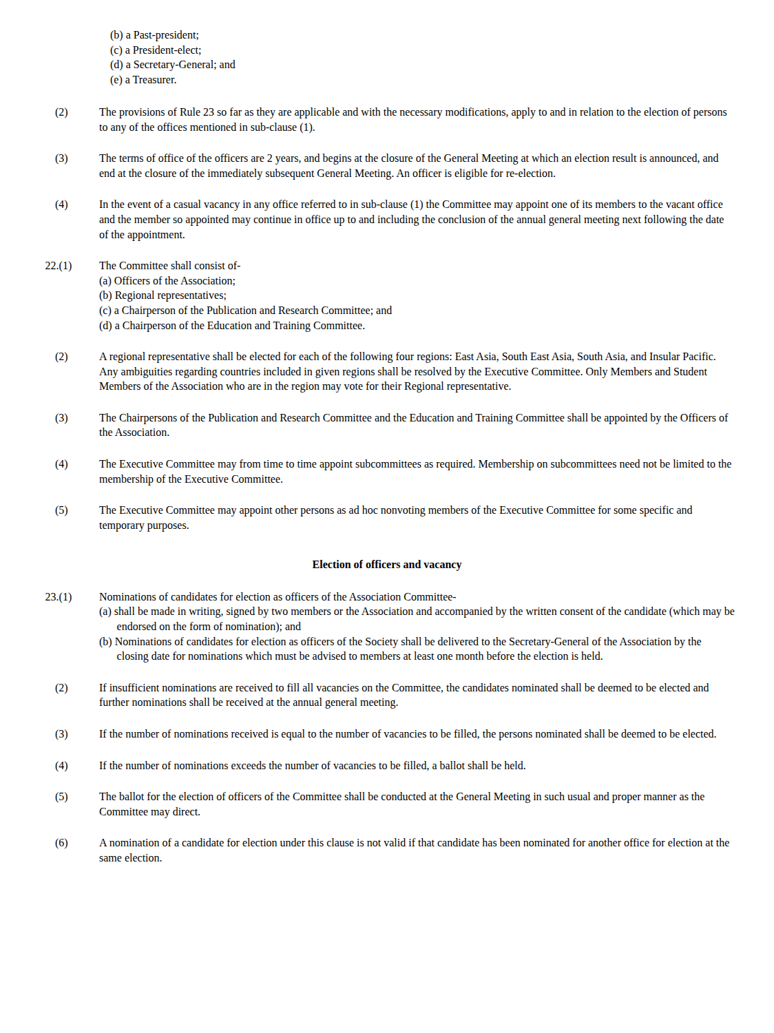(b) a Past-president;
(c) a President-elect;
(d) a Secretary-General; and
(e) a Treasurer.
(2)
The provisions of Rule 23 so far as they are applicable and with the necessary modifications, apply to and in relation to the election of persons to any of the offices mentioned in sub-clause (1).
(3)
The terms of office of the officers are 2 years, and begins at the closure of the General Meeting at which an election result is announced, and end at the closure of the immediately subsequent General Meeting. An officer is eligible for re-election.
(4)
In the event of a casual vacancy in any office referred to in sub-clause (1) the Committee may appoint one of its members to the vacant office and the member so appointed may continue in office up to and including the conclusion of the annual general meeting next following the date of the appointment.
22.(1)
The Committee shall consist of-
(a) Officers of the Association;
(b) Regional representatives;
(c) a Chairperson of the Publication and Research Committee; and
(d) a Chairperson of the Education and Training Committee.
(2)
A regional representative shall be elected for each of the following four regions: East Asia, South East Asia, South Asia, and Insular Pacific. Any ambiguities regarding countries included in given regions shall be resolved by the Executive Committee. Only Members and Student Members of the Association who are in the region may vote for their Regional representative.
(3)
The Chairpersons of the Publication and Research Committee and the Education and Training Committee shall be appointed by the Officers of the Association.
(4)
The Executive Committee may from time to time appoint subcommittees as required. Membership on subcommittees need not be limited to the membership of the Executive Committee.
(5)
The Executive Committee may appoint other persons as ad hoc nonvoting members of the Executive Committee for some specific and temporary purposes.
Election of officers and vacancy
23.(1)
Nominations of candidates for election as officers of the Association Committee-
(a) shall be made in writing, signed by two members or the Association and accompanied by the written consent of the candidate (which may be endorsed on the form of nomination); and
(b) Nominations of candidates for election as officers of the Society shall be delivered to the Secretary-General of the Association by the closing date for nominations which must be advised to members at least one month before the election is held.
(2)
If insufficient nominations are received to fill all vacancies on the Committee, the candidates nominated shall be deemed to be elected and further nominations shall be received at the annual general meeting.
(3)
If the number of nominations received is equal to the number of vacancies to be filled, the persons nominated shall be deemed to be elected.
(4)
If the number of nominations exceeds the number of vacancies to be filled, a ballot shall be held.
(5)
The ballot for the election of officers of the Committee shall be conducted at the General Meeting in such usual and proper manner as the Committee may direct.
(6)
A nomination of a candidate for election under this clause is not valid if that candidate has been nominated for another office for election at the same election.